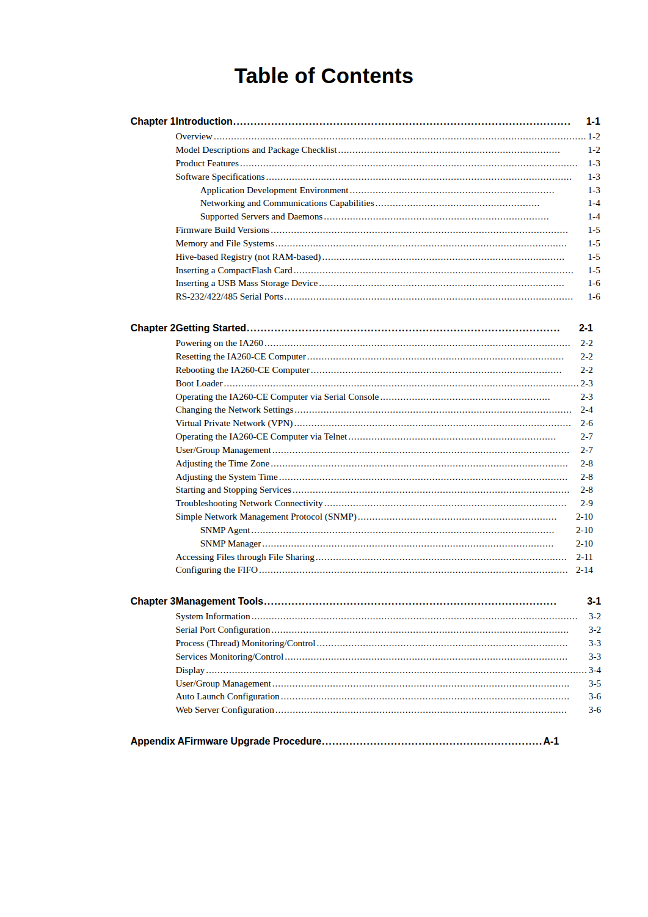Table of Contents
| Chapter 1 | Introduction .................................................................................................. 1-1 Overview ................................................................................................................................. 1-2 Model Descriptions and Package Checklist ............................................................................. 1-2 Product Features ..................................................................................................................... 1-3 Software Specifications .......................................................................................................... 1-3 Application Development Environment ....................................................................... 1-3 Networking and Communications Capabilities ......................................................... 1-4 Supported Servers and Daemons .............................................................................. 1-4 Firmware Build Versions ....................................................................................................... 1-5 Memory and File Systems ..................................................................................................... 1-5 Hive-based Registry (not RAM-based) .................................................................................... 1-5 Inserting a CompactFlash Card ................................................................................................. 1-5 Inserting a USB Mass Storage Device ..................................................................................... 1-6 RS-232/422/485 Serial Ports .................................................................................................... 1-6 |
| Chapter 2 | Getting Started ........................................................................................... 2-1 Powering on the IA260 .......................................................................................................... 2-2 Resetting the IA260-CE Computer ......................................................................................... 2-2 Rebooting the IA260-CE Computer ....................................................................................... 2-2 Boot Loader ........................................................................................................................... 2-3 Operating the IA260-CE Computer via Serial Console ........................................................... 2-3 Changing the Network Settings ................................................................................................ 2-4 Virtual Private Network (VPN) ................................................................................................ 2-6 Operating the IA260-CE Computer via Telnet ........................................................................ 2-7 User/Group Management ....................................................................................................... 2-7 Adjusting the Time Zone ....................................................................................................... 2-8 Adjusting the System Time .................................................................................................... 2-8 Starting and Stopping Services ................................................................................................ 2-8 Troubleshooting Network Connectivity .................................................................................... 2-9 Simple Network Management Protocol (SNMP) ..................................................................... 2-10 SNMP Agent ......................................................................................................... 2-10 SNMP Manager ..................................................................................................... 2-10 Accessing Files through File Sharing ....................................................................................... 2-11 Configuring the FIFO ........................................................................................................... 2-14 |
| Chapter 3 | Management Tools ..................................................................................... 3-1 System Information ................................................................................................................. 3-2 Serial Port Configuration ....................................................................................................... 3-2 Process (Thread) Monitoring/Control ....................................................................................... 3-3 Services Monitoring/Control .................................................................................................. 3-3 Display .................................................................................................................................... 3-4 User/Group Management ....................................................................................................... 3-5 Auto Launch Configuration .................................................................................................... 3-6 Web Server Configuration ..................................................................................................... 3-6 |
| Appendix A | Firmware Upgrade Procedure ................................................................ A-1 |